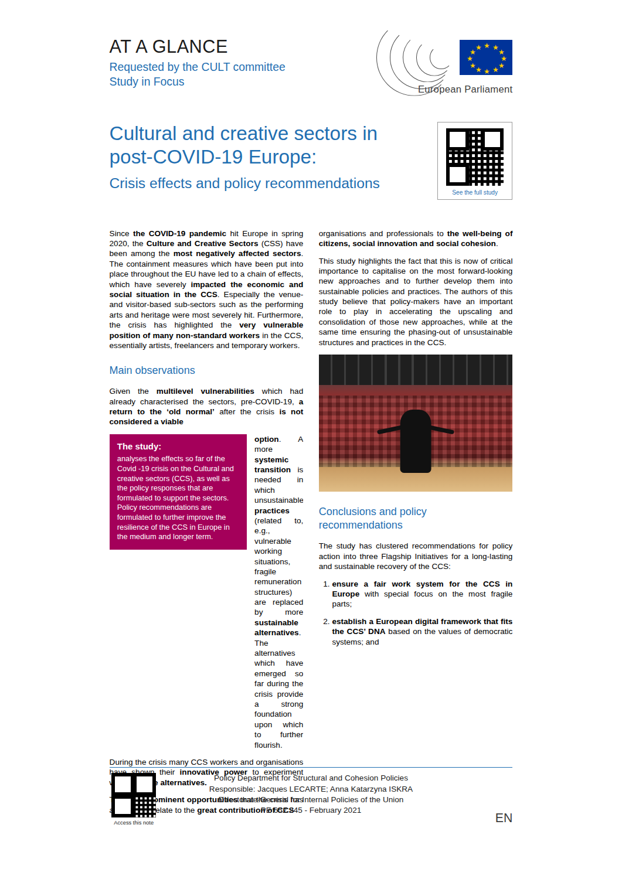AT A GLANCE
Requested by the CULT committee
Study in Focus
★ ★ ★ ★ ★ ★ ★ ★ ★ ★ ★ ★
European Parliament
Cultural and creative sectors in post-COVID-19 Europe: Crisis effects and policy recommendations
See the full study
Since the COVID-19 pandemic hit Europe in spring 2020, the Culture and Creative Sectors (CSS) have been among the most negatively affected sectors. The containment measures which have been put into place throughout the EU have led to a chain of effects, which have severely impacted the economic and social situation in the CCS. Especially the venue-and visitor-based sub-sectors such as the performing arts and heritage were most severely hit. Furthermore, the crisis has highlighted the very vulnerable position of many non-standard workers in the CCS, essentially artists, freelancers and temporary workers.
Main observations
Given the multilevel vulnerabilities which had already characterised the sectors, pre-COVID-19, a return to the ‘old normal’ after the crisis is not considered a viable
The study:
analyses the effects so far of the Covid -19 crisis on the Cultural and creative sectors (CCS), as well as the policy responses that are formulated to support the sectors. Policy recommendations are formulated to further improve the resilience of the CCS in Europe in the medium and longer term.
option. A more systemic transition is needed in which unsustainable practices (related to, e.g., vulnerable working situations, fragile remuneration structures) are replaced by more sustainable alternatives. The alternatives which have emerged so far during the crisis provide a strong foundation upon which to further flourish.
During the crisis many CCS workers and organisations have shown their innovative power to experiment with possible alternatives.
The most prominent opportunities that the crisis has accelerated relate to the great contribution of CCS
organisations and professionals to the well-being of citizens, social innovation and social cohesion.
This study highlights the fact that this is now of critical importance to capitalise on the most forward-looking new approaches and to further develop them into sustainable policies and practices. The authors of this study believe that policy-makers have an important role to play in accelerating the upscaling and consolidation of those new approaches, while at the same time ensuring the phasing-out of unsustainable structures and practices in the CCS.
Conclusions and policy recommendations
The study has clustered recommendations for policy action into three Flagship Initiatives for a long-lasting and sustainable recovery of the CCS:
ensure a fair work system for the CCS in Europe with special focus on the most fragile parts;
establish a European digital framework that fits the CCS’ DNA based on the values of democratic systems; and
Access this note
Policy Department for Structural and Cohesion Policies
Responsible: Jacques LECARTE; Anna Katarzyna ISKRA
Directorate-General for Internal Policies of the Union
PE 652.245 - February 2021
EN